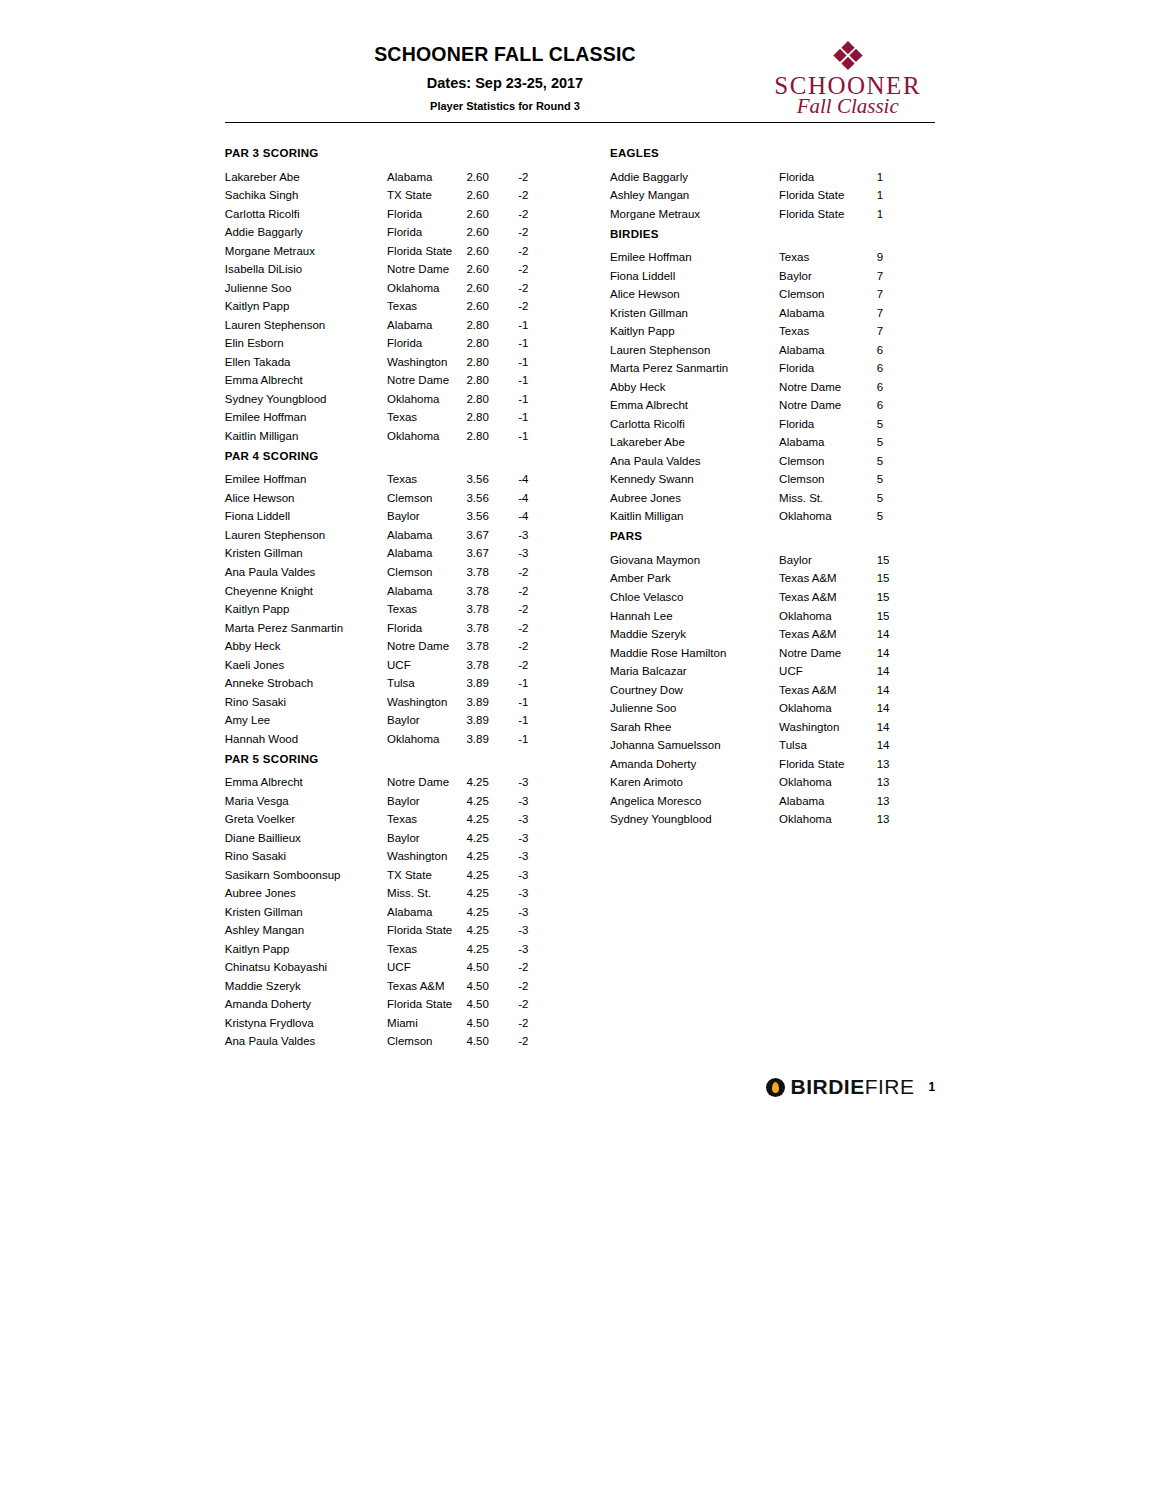SCHOONER FALL CLASSIC
Dates: Sep 23-25, 2017
Player Statistics for Round 3
❖ SCHOONER Fall Classic
PAR 3 SCORING
| Lakareber Abe | Alabama | 2.60 | -2 |
| Sachika Singh | TX State | 2.60 | -2 |
| Carlotta Ricolfi | Florida | 2.60 | -2 |
| Addie Baggarly | Florida | 2.60 | -2 |
| Morgane Metraux | Florida State | 2.60 | -2 |
| Isabella DiLisio | Notre Dame | 2.60 | -2 |
| Julienne Soo | Oklahoma | 2.60 | -2 |
| Kaitlyn Papp | Texas | 2.60 | -2 |
| Lauren Stephenson | Alabama | 2.80 | -1 |
| Elin Esborn | Florida | 2.80 | -1 |
| Ellen Takada | Washington | 2.80 | -1 |
| Emma Albrecht | Notre Dame | 2.80 | -1 |
| Sydney Youngblood | Oklahoma | 2.80 | -1 |
| Emilee Hoffman | Texas | 2.80 | -1 |
| Kaitlin Milligan | Oklahoma | 2.80 | -1 |
PAR 4 SCORING
| Emilee Hoffman | Texas | 3.56 | -4 |
| Alice Hewson | Clemson | 3.56 | -4 |
| Fiona Liddell | Baylor | 3.56 | -4 |
| Lauren Stephenson | Alabama | 3.67 | -3 |
| Kristen Gillman | Alabama | 3.67 | -3 |
| Ana Paula Valdes | Clemson | 3.78 | -2 |
| Cheyenne Knight | Alabama | 3.78 | -2 |
| Kaitlyn Papp | Texas | 3.78 | -2 |
| Marta Perez Sanmartin | Florida | 3.78 | -2 |
| Abby Heck | Notre Dame | 3.78 | -2 |
| Kaeli Jones | UCF | 3.78 | -2 |
| Anneke Strobach | Tulsa | 3.89 | -1 |
| Rino Sasaki | Washington | 3.89 | -1 |
| Amy Lee | Baylor | 3.89 | -1 |
| Hannah Wood | Oklahoma | 3.89 | -1 |
PAR 5 SCORING
| Emma Albrecht | Notre Dame | 4.25 | -3 |
| Maria Vesga | Baylor | 4.25 | -3 |
| Greta Voelker | Texas | 4.25 | -3 |
| Diane Baillieux | Baylor | 4.25 | -3 |
| Rino Sasaki | Washington | 4.25 | -3 |
| Sasikarn Somboonsup | TX State | 4.25 | -3 |
| Aubree Jones | Miss. St. | 4.25 | -3 |
| Kristen Gillman | Alabama | 4.25 | -3 |
| Ashley Mangan | Florida State | 4.25 | -3 |
| Kaitlyn Papp | Texas | 4.25 | -3 |
| Chinatsu Kobayashi | UCF | 4.50 | -2 |
| Maddie Szeryk | Texas A&M | 4.50 | -2 |
| Amanda Doherty | Florida State | 4.50 | -2 |
| Kristyna Frydlova | Miami | 4.50 | -2 |
| Ana Paula Valdes | Clemson | 4.50 | -2 |
EAGLES
| Addie Baggarly | Florida | 1 |
| Ashley Mangan | Florida State | 1 |
| Morgane Metraux | Florida State | 1 |
BIRDIES
| Emilee Hoffman | Texas | 9 |
| Fiona Liddell | Baylor | 7 |
| Alice Hewson | Clemson | 7 |
| Kristen Gillman | Alabama | 7 |
| Kaitlyn Papp | Texas | 7 |
| Lauren Stephenson | Alabama | 6 |
| Marta Perez Sanmartin | Florida | 6 |
| Abby Heck | Notre Dame | 6 |
| Emma Albrecht | Notre Dame | 6 |
| Carlotta Ricolfi | Florida | 5 |
| Lakareber Abe | Alabama | 5 |
| Ana Paula Valdes | Clemson | 5 |
| Kennedy Swann | Clemson | 5 |
| Aubree Jones | Miss. St. | 5 |
| Kaitlin Milligan | Oklahoma | 5 |
PARS
| Giovana Maymon | Baylor | 15 |
| Amber Park | Texas A&M | 15 |
| Chloe Velasco | Texas A&M | 15 |
| Hannah Lee | Oklahoma | 15 |
| Maddie Szeryk | Texas A&M | 14 |
| Maddie Rose Hamilton | Notre Dame | 14 |
| Maria Balcazar | UCF | 14 |
| Courtney Dow | Texas A&M | 14 |
| Julienne Soo | Oklahoma | 14 |
| Sarah Rhee | Washington | 14 |
| Johanna Samuelsson | Tulsa | 14 |
| Amanda Doherty | Florida State | 13 |
| Karen Arimoto | Oklahoma | 13 |
| Angelica Moresco | Alabama | 13 |
| Sydney Youngblood | Oklahoma | 13 |
BIRDIE FIRE
1